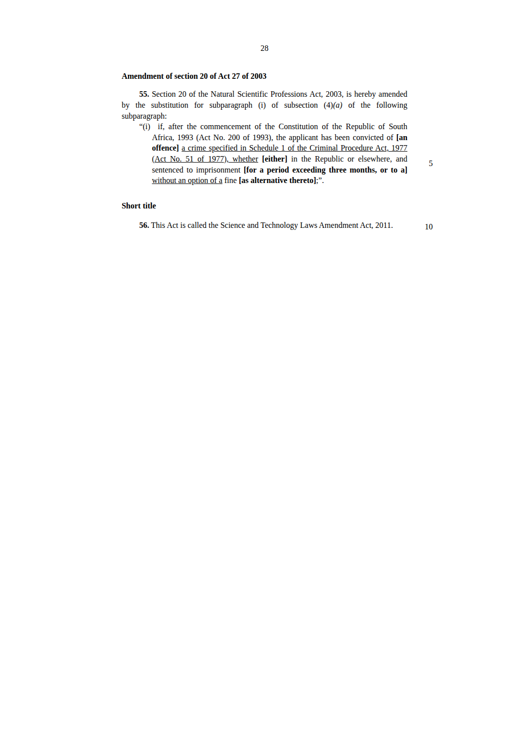28
Amendment of section 20 of Act 27 of 2003
55. Section 20 of the Natural Scientific Professions Act, 2003, is hereby amended by the substitution for subparagraph (i) of subsection (4)(a) of the following subparagraph:
“(i) if, after the commencement of the Constitution of the Republic of South Africa, 1993 (Act No. 200 of 1993), the applicant has been convicted of [an offence] a crime specified in Schedule 1 of the Criminal Procedure Act, 1977 (Act No. 51 of 1977), whether [either] in the Republic or elsewhere, and sentenced to imprisonment [for a period exceeding three months, or to a] without an option of a fine [as alternative thereto];”.
Short title
56. This Act is called the Science and Technology Laws Amendment Act, 2011.
5
10